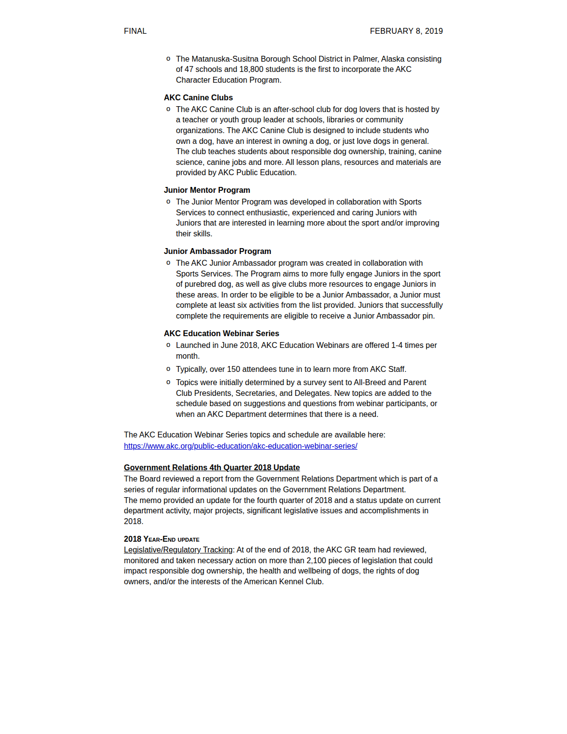Final
February 8, 2019
The Matanuska-Susitna Borough School District in Palmer, Alaska consisting of 47 schools and 18,800 students is the first to incorporate the AKC Character Education Program.
AKC Canine Clubs
The AKC Canine Club is an after-school club for dog lovers that is hosted by a teacher or youth group leader at schools, libraries or community organizations. The AKC Canine Club is designed to include students who own a dog, have an interest in owning a dog, or just love dogs in general. The club teaches students about responsible dog ownership, training, canine science, canine jobs and more. All lesson plans, resources and materials are provided by AKC Public Education.
Junior Mentor Program
The Junior Mentor Program was developed in collaboration with Sports Services to connect enthusiastic, experienced and caring Juniors with Juniors that are interested in learning more about the sport and/or improving their skills.
Junior Ambassador Program
The AKC Junior Ambassador program was created in collaboration with Sports Services. The Program aims to more fully engage Juniors in the sport of purebred dog, as well as give clubs more resources to engage Juniors in these areas. In order to be eligible to be a Junior Ambassador, a Junior must complete at least six activities from the list provided. Juniors that successfully complete the requirements are eligible to receive a Junior Ambassador pin.
AKC Education Webinar Series
Launched in June 2018, AKC Education Webinars are offered 1-4 times per month.
Typically, over 150 attendees tune in to learn more from AKC Staff.
Topics were initially determined by a survey sent to All-Breed and Parent Club Presidents, Secretaries, and Delegates. New topics are added to the schedule based on suggestions and questions from webinar participants, or when an AKC Department determines that there is a need.
The AKC Education Webinar Series topics and schedule are available here:
https://www.akc.org/public-education/akc-education-webinar-series/
Government Relations 4th Quarter 2018 Update
The Board reviewed a report from the Government Relations Department which is part of a series of regular informational updates on the Government Relations Department.
The memo provided an update for the fourth quarter of 2018 and a status update on current department activity, major projects, significant legislative issues and accomplishments in 2018.
2018 Year-End update
Legislative/Regulatory Tracking: At of the end of 2018, the AKC GR team had reviewed, monitored and taken necessary action on more than 2,100 pieces of legislation that could impact responsible dog ownership, the health and wellbeing of dogs, the rights of dog owners, and/or the interests of the American Kennel Club.